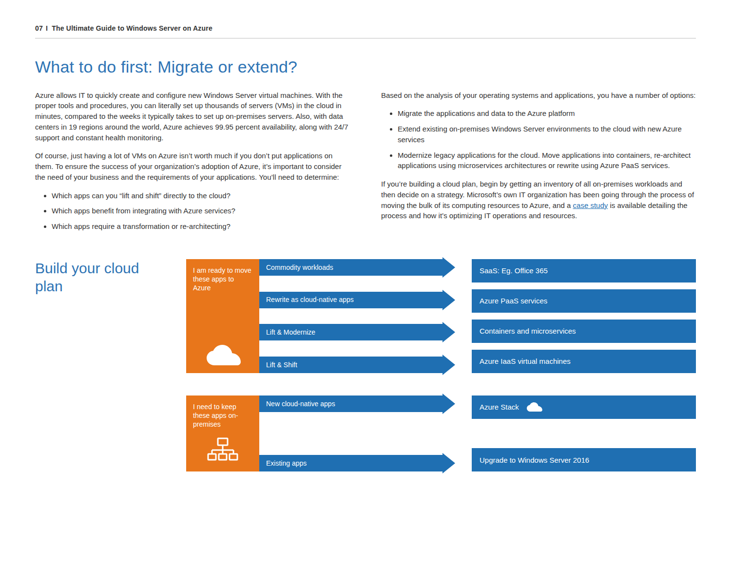07 I The Ultimate Guide to Windows Server on Azure
What to do first: Migrate or extend?
Azure allows IT to quickly create and configure new Windows Server virtual machines. With the proper tools and procedures, you can literally set up thousands of servers (VMs) in the cloud in minutes, compared to the weeks it typically takes to set up on-premises servers. Also, with data centers in 19 regions around the world, Azure achieves 99.95 percent availability, along with 24/7 support and constant health monitoring.
Of course, just having a lot of VMs on Azure isn’t worth much if you don’t put applications on them. To ensure the success of your organization’s adoption of Azure, it’s important to consider the need of your business and the requirements of your applications. You’ll need to determine:
Which apps can you “lift and shift” directly to the cloud?
Which apps benefit from integrating with Azure services?
Which apps require a transformation or re-architecting?
Based on the analysis of your operating systems and applications, you have a number of options:
Migrate the applications and data to the Azure platform
Extend existing on-premises Windows Server environments to the cloud with new Azure services
Modernize legacy applications for the cloud. Move applications into containers, re-architect applications using microservices architectures or rewrite using Azure PaaS services.
If you’re building a cloud plan, begin by getting an inventory of all on-premises workloads and then decide on a strategy. Microsoft’s own IT organization has been going through the process of moving the bulk of its computing resources to Azure, and a case study is available detailing the process and how it’s optimizing IT operations and resources.
Build your cloud plan
I am ready to move these apps to Azure
Commodity workloads
Rewrite as cloud-native apps
Lift & Modernize
Lift & Shift
SaaS: Eg. Office 365
Azure PaaS services
Containers and microservices
Azure IaaS virtual machines
I need to keep these apps on-premises
New cloud-native apps
Existing apps
Azure Stack
Upgrade to Windows Server 2016